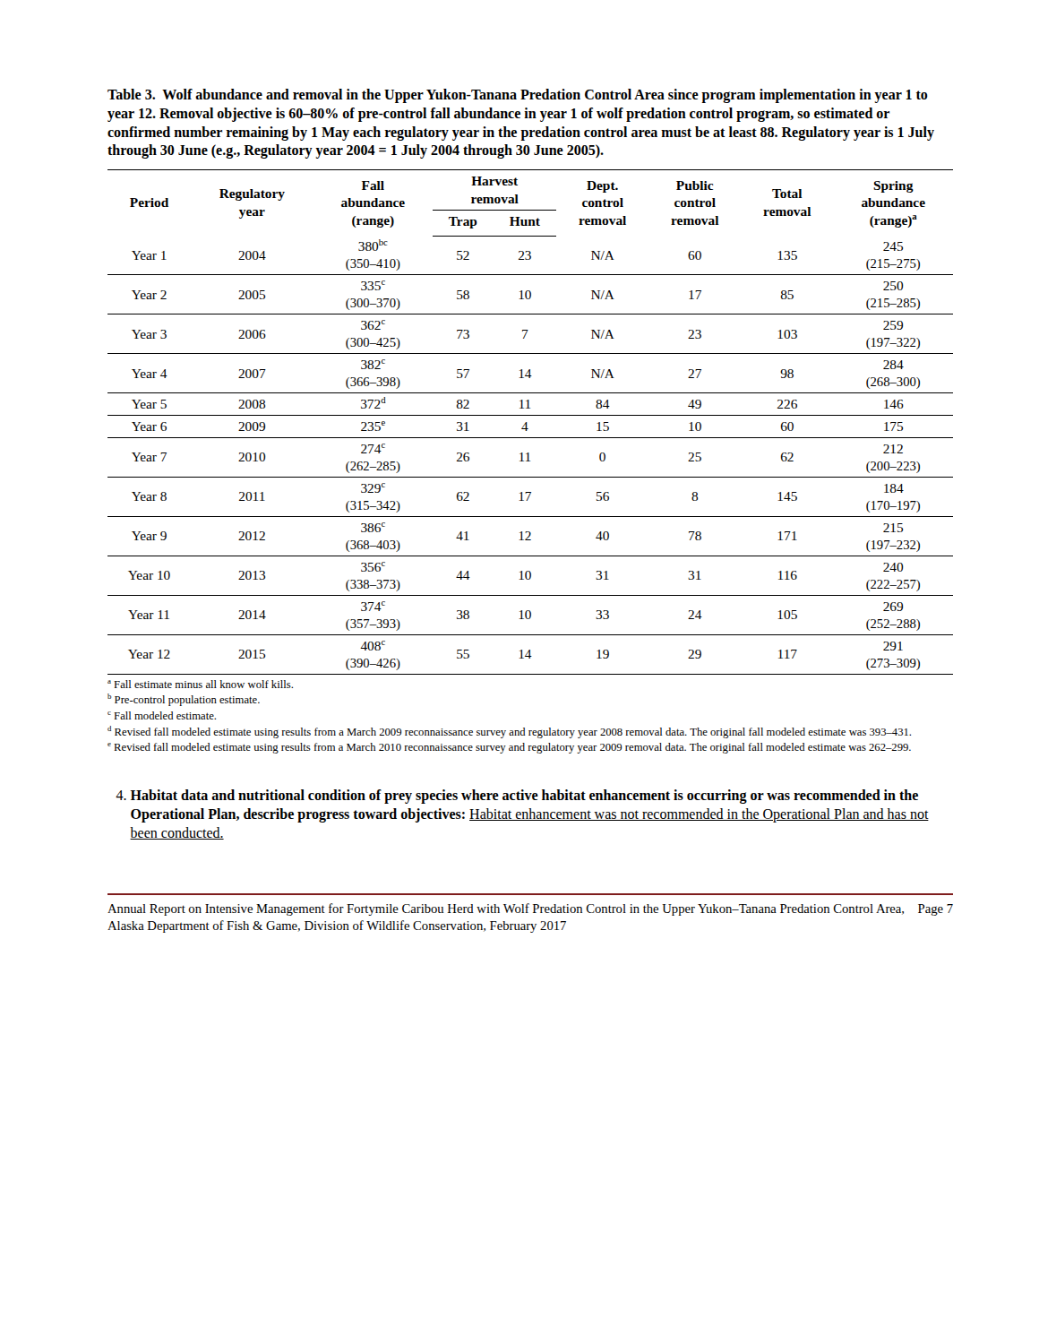Table 3. Wolf abundance and removal in the Upper Yukon-Tanana Predation Control Area since program implementation in year 1 to year 12. Removal objective is 60–80% of pre-control fall abundance in year 1 of wolf predation control program, so estimated or confirmed number remaining by 1 May each regulatory year in the predation control area must be at least 88. Regulatory year is 1 July through 30 June (e.g., Regulatory year 2004 = 1 July 2004 through 30 June 2005).
| Period | Regulatory year | Fall abundance (range) | Harvest removal | Dept. control removal | Public control removal | Total removal | Spring abundance (range) a |
| --- | --- | --- | --- | --- | --- | --- | --- |
| Trap | Hunt |
| Year 1 | 2004 | 380 bc (350–410) | 52 | 23 | N/A | 60 | 135 | 245 (215–275) |
| Year 2 | 2005 | 335 c (300–370) | 58 | 10 | N/A | 17 | 85 | 250 (215–285) |
| Year 3 | 2006 | 362 c (300–425) | 73 | 7 | N/A | 23 | 103 | 259 (197–322) |
| Year 4 | 2007 | 382 c (366–398) | 57 | 14 | N/A | 27 | 98 | 284 (268–300) |
| Year 5 | 2008 | 372 d | 82 | 11 | 84 | 49 | 226 | 146 |
| Year 6 | 2009 | 235 e | 31 | 4 | 15 | 10 | 60 | 175 |
| Year 7 | 2010 | 274 c (262–285) | 26 | 11 | 0 | 25 | 62 | 212 (200–223) |
| Year 8 | 2011 | 329 c (315–342) | 62 | 17 | 56 | 8 | 145 | 184 (170–197) |
| Year 9 | 2012 | 386 c (368–403) | 41 | 12 | 40 | 78 | 171 | 215 (197–232) |
| Year 10 | 2013 | 356 c (338–373) | 44 | 10 | 31 | 31 | 116 | 240 (222–257) |
| Year 11 | 2014 | 374 c (357–393) | 38 | 10 | 33 | 24 | 105 | 269 (252–288) |
| Year 12 | 2015 | 408 c (390–426) | 55 | 14 | 19 | 29 | 117 | 291 (273–309) |
a Fall estimate minus all know wolf kills.
b Pre-control population estimate.
c Fall modeled estimate.
d Revised fall modeled estimate using results from a March 2009 reconnaissance survey and regulatory year 2008 removal data. The original fall modeled estimate was 393–431.
e Revised fall modeled estimate using results from a March 2010 reconnaissance survey and regulatory year 2009 removal data. The original fall modeled estimate was 262–299.
Habitat data and nutritional condition of prey species where active habitat enhancement is occurring or was recommended in the Operational Plan, describe progress toward objectives: Habitat enhancement was not recommended in the Operational Plan and has not been conducted.
Page 7 Annual Report on Intensive Management for Fortymile Caribou Herd with Wolf Predation Control in the Upper Yukon–Tanana Predation Control Area,
Alaska Department of Fish & Game, Division of Wildlife Conservation, February 2017